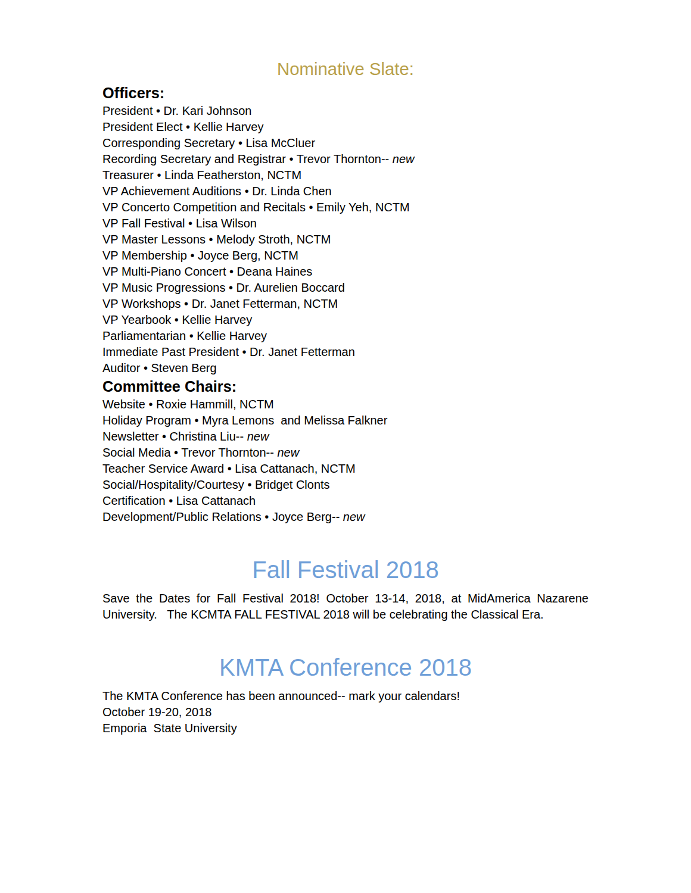Nominative Slate:
Officers:
President • Dr. Kari Johnson
President Elect • Kellie Harvey
Corresponding Secretary • Lisa McCluer
Recording Secretary and Registrar • Trevor Thornton-- new
Treasurer • Linda Featherston, NCTM
VP Achievement Auditions • Dr. Linda Chen
VP Concerto Competition and Recitals • Emily Yeh, NCTM
VP Fall Festival • Lisa Wilson
VP Master Lessons • Melody Stroth, NCTM
VP Membership • Joyce Berg, NCTM
VP Multi-Piano Concert • Deana Haines
VP Music Progressions • Dr. Aurelien Boccard
VP Workshops • Dr. Janet Fetterman, NCTM
VP Yearbook • Kellie Harvey
Parliamentarian • Kellie Harvey
Immediate Past President • Dr. Janet Fetterman
Auditor • Steven Berg
Committee Chairs:
Website • Roxie Hammill, NCTM
Holiday Program • Myra Lemons and Melissa Falkner
Newsletter • Christina Liu-- new
Social Media • Trevor Thornton-- new
Teacher Service Award • Lisa Cattanach, NCTM
Social/Hospitality/Courtesy • Bridget Clonts
Certification • Lisa Cattanach
Development/Public Relations • Joyce Berg-- new
Fall Festival 2018
Save the Dates for Fall Festival 2018! October 13-14, 2018, at MidAmerica Nazarene University. The KCMTA FALL FESTIVAL 2018 will be celebrating the Classical Era.
KMTA Conference 2018
The KMTA Conference has been announced-- mark your calendars!
October 19-20, 2018
Emporia State University